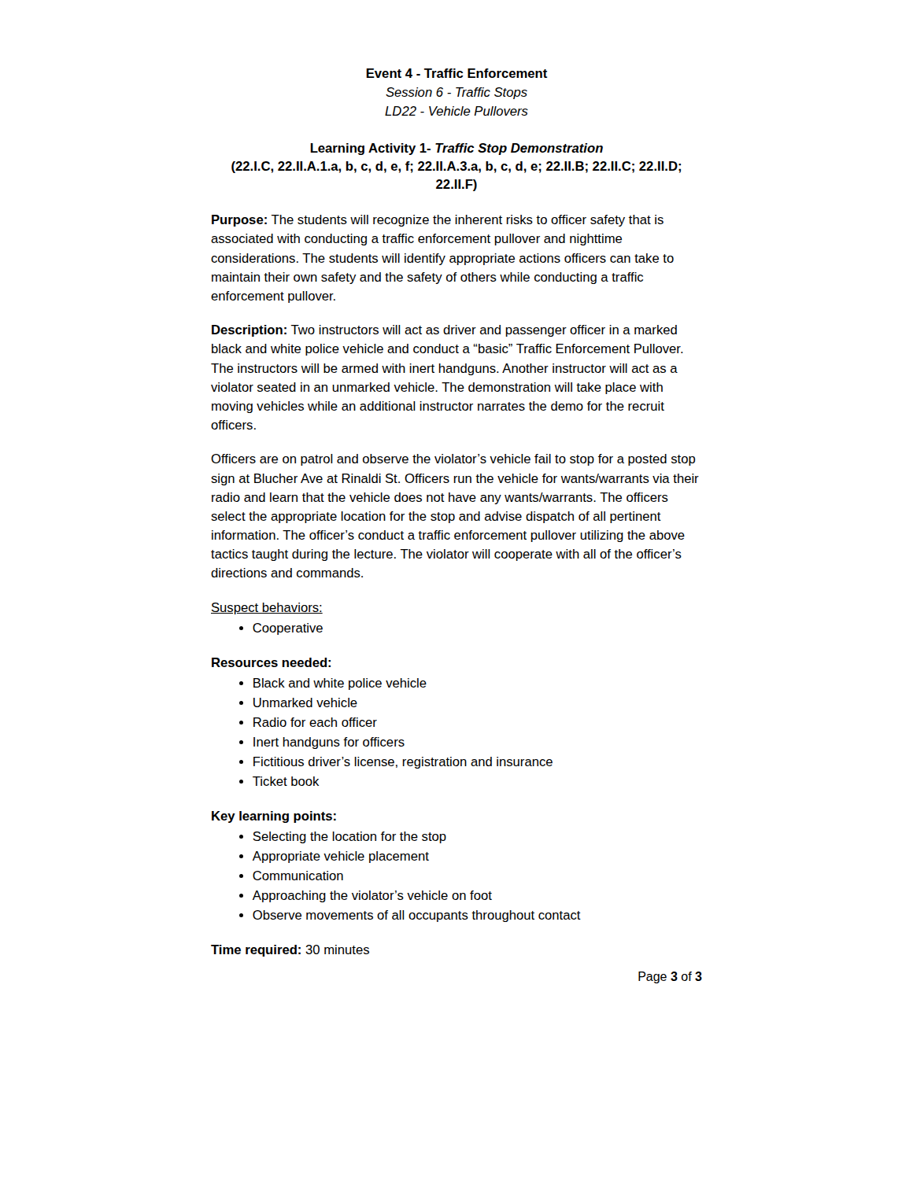Event 4 - Traffic Enforcement
Session 6 - Traffic Stops
LD22 - Vehicle Pullovers
Learning Activity 1- Traffic Stop Demonstration (22.I.C, 22.II.A.1.a, b, c, d, e, f; 22.II.A.3.a, b, c, d, e; 22.II.B; 22.II.C; 22.II.D; 22.II.F)
Purpose: The students will recognize the inherent risks to officer safety that is associated with conducting a traffic enforcement pullover and nighttime considerations. The students will identify appropriate actions officers can take to maintain their own safety and the safety of others while conducting a traffic enforcement pullover.
Description: Two instructors will act as driver and passenger officer in a marked black and white police vehicle and conduct a “basic” Traffic Enforcement Pullover. The instructors will be armed with inert handguns. Another instructor will act as a violator seated in an unmarked vehicle. The demonstration will take place with moving vehicles while an additional instructor narrates the demo for the recruit officers.
Officers are on patrol and observe the violator’s vehicle fail to stop for a posted stop sign at Blucher Ave at Rinaldi St. Officers run the vehicle for wants/warrants via their radio and learn that the vehicle does not have any wants/warrants. The officers select the appropriate location for the stop and advise dispatch of all pertinent information. The officer’s conduct a traffic enforcement pullover utilizing the above tactics taught during the lecture. The violator will cooperate with all of the officer’s directions and commands.
Suspect behaviors:
Cooperative
Resources needed:
Black and white police vehicle
Unmarked vehicle
Radio for each officer
Inert handguns for officers
Fictitious driver’s license, registration and insurance
Ticket book
Key learning points:
Selecting the location for the stop
Appropriate vehicle placement
Communication
Approaching the violator’s vehicle on foot
Observe movements of all occupants throughout contact
Time required: 30 minutes
Page 3 of 3